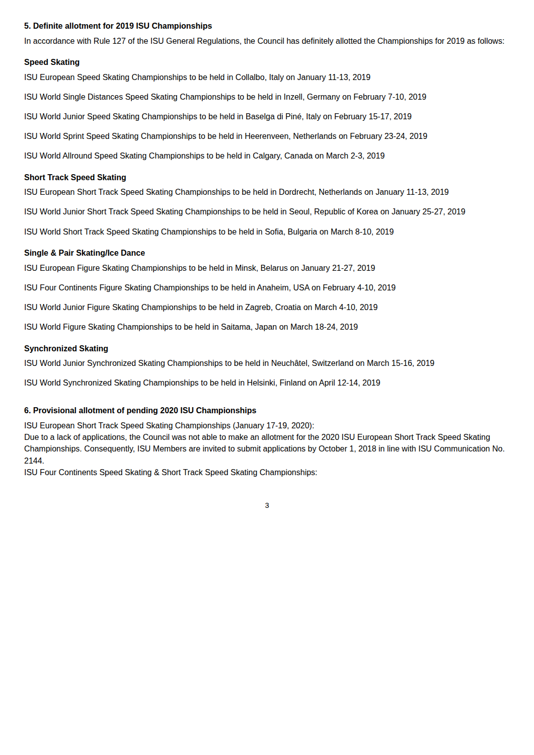5. Definite allotment for 2019 ISU Championships
In accordance with Rule 127 of the ISU General Regulations, the Council has definitely allotted the Championships for 2019 as follows:
Speed Skating
ISU European Speed Skating Championships to be held in Collalbo, Italy on January 11-13, 2019
ISU World Single Distances Speed Skating Championships to be held in Inzell, Germany on February 7-10, 2019
ISU World Junior Speed Skating Championships to be held in Baselga di Piné, Italy on February 15-17, 2019
ISU World Sprint Speed Skating Championships to be held in Heerenveen, Netherlands on February 23-24, 2019
ISU World Allround Speed Skating Championships to be held in Calgary, Canada on March 2-3, 2019
Short Track Speed Skating
ISU European Short Track Speed Skating Championships to be held in Dordrecht, Netherlands on January 11-13, 2019
ISU World Junior Short Track Speed Skating Championships to be held in Seoul, Republic of Korea on January 25-27, 2019
ISU World Short Track Speed Skating Championships to be held in Sofia, Bulgaria on March 8-10, 2019
Single & Pair Skating/Ice Dance
ISU European Figure Skating Championships to be held in Minsk, Belarus on January 21-27, 2019
ISU Four Continents Figure Skating Championships to be held in Anaheim, USA on February 4-10, 2019
ISU World Junior Figure Skating Championships to be held in Zagreb, Croatia on March 4-10, 2019
ISU World Figure Skating Championships to be held in Saitama, Japan on March 18-24, 2019
Synchronized Skating
ISU World Junior Synchronized Skating Championships to be held in Neuchâtel, Switzerland on March 15-16, 2019
ISU World Synchronized Skating Championships to be held in Helsinki, Finland on April 12-14, 2019
6. Provisional allotment of pending 2020 ISU Championships
ISU European Short Track Speed Skating Championships (January 17-19, 2020):
Due to a lack of applications, the Council was not able to make an allotment for the 2020 ISU European Short Track Speed Skating Championships. Consequently, ISU Members are invited to submit applications by October 1, 2018 in line with ISU Communication No. 2144.
ISU Four Continents Speed Skating & Short Track Speed Skating Championships:
3